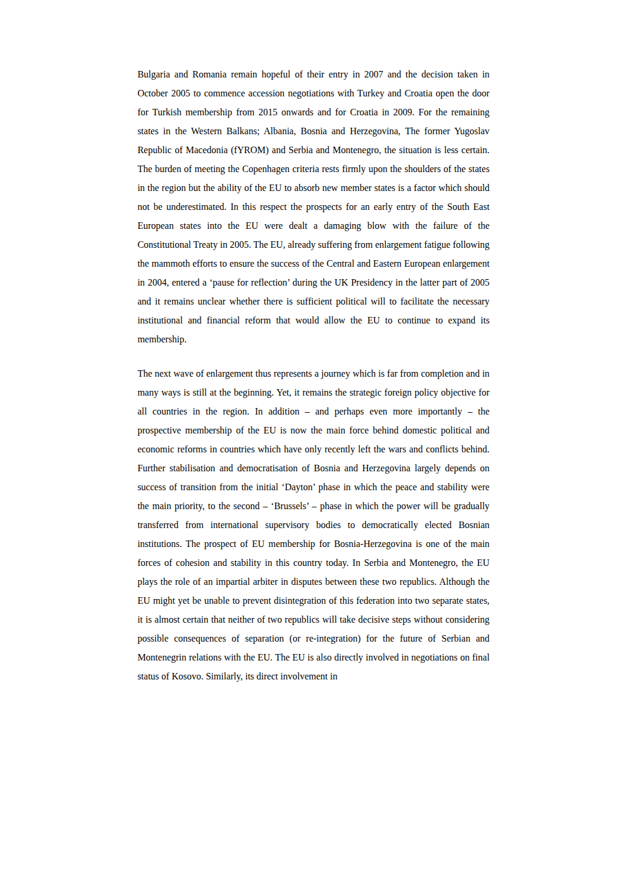Bulgaria and Romania remain hopeful of their entry in 2007 and the decision taken in October 2005 to commence accession negotiations with Turkey and Croatia open the door for Turkish membership from 2015 onwards and for Croatia in 2009. For the remaining states in the Western Balkans; Albania, Bosnia and Herzegovina, The former Yugoslav Republic of Macedonia (fYROM) and Serbia and Montenegro, the situation is less certain. The burden of meeting the Copenhagen criteria rests firmly upon the shoulders of the states in the region but the ability of the EU to absorb new member states is a factor which should not be underestimated. In this respect the prospects for an early entry of the South East European states into the EU were dealt a damaging blow with the failure of the Constitutional Treaty in 2005. The EU, already suffering from enlargement fatigue following the mammoth efforts to ensure the success of the Central and Eastern European enlargement in 2004, entered a ‘pause for reflection’ during the UK Presidency in the latter part of 2005 and it remains unclear whether there is sufficient political will to facilitate the necessary institutional and financial reform that would allow the EU to continue to expand its membership.
The next wave of enlargement thus represents a journey which is far from completion and in many ways is still at the beginning. Yet, it remains the strategic foreign policy objective for all countries in the region. In addition – and perhaps even more importantly – the prospective membership of the EU is now the main force behind domestic political and economic reforms in countries which have only recently left the wars and conflicts behind. Further stabilisation and democratisation of Bosnia and Herzegovina largely depends on success of transition from the initial ‘Dayton’ phase in which the peace and stability were the main priority, to the second – ‘Brussels’ – phase in which the power will be gradually transferred from international supervisory bodies to democratically elected Bosnian institutions. The prospect of EU membership for Bosnia-Herzegovina is one of the main forces of cohesion and stability in this country today. In Serbia and Montenegro, the EU plays the role of an impartial arbiter in disputes between these two republics. Although the EU might yet be unable to prevent disintegration of this federation into two separate states, it is almost certain that neither of two republics will take decisive steps without considering possible consequences of separation (or re-integration) for the future of Serbian and Montenegrin relations with the EU. The EU is also directly involved in negotiations on final status of Kosovo. Similarly, its direct involvement in